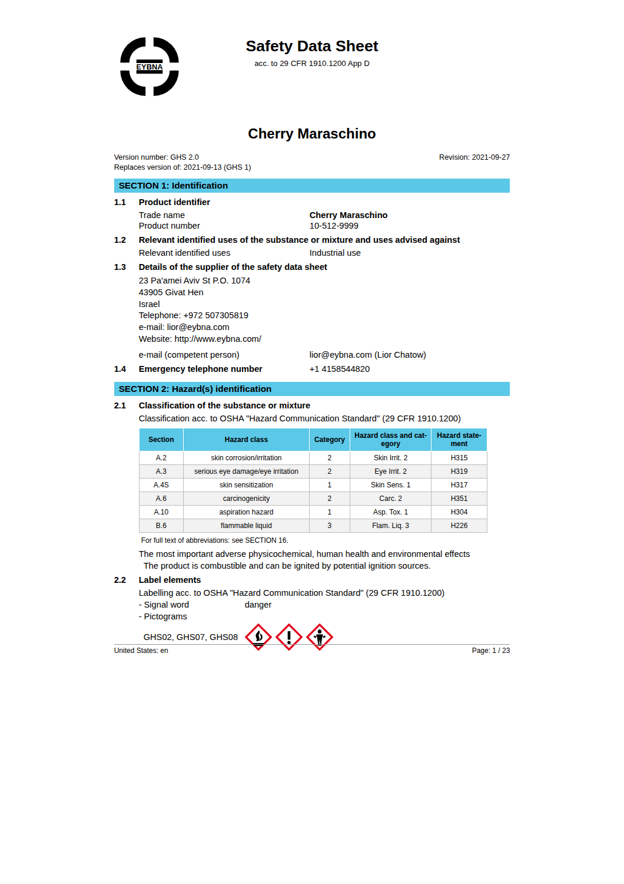EYBNA
Safety Data Sheet
acc. to 29 CFR 1910.1200 App D
Cherry Maraschino
Version number: GHS 2.0
Replaces version of: 2021-09-13 (GHS 1)
Revision: 2021-09-27
SECTION 1: Identification
1.1
Product identifier
Trade name
Cherry Maraschino
Product number
10-512-9999
1.2
Relevant identified uses of the substance or mixture and uses advised against
Relevant identified uses
Industrial use
1.3
Details of the supplier of the safety data sheet
23 Pa'amei Aviv St P.O. 1074
43905 Givat Hen
Israel
Telephone: +972 507305819
e-mail: lior@eybna.com
Website: http://www.eybna.com/
e-mail (competent person)
lior@eybna.com (Lior Chatow)
1.4
Emergency telephone number
+1 4158544820
SECTION 2: Hazard(s) identification
2.1
Classification of the substance or mixture
Classification acc. to OSHA "Hazard Communication Standard" (29 CFR 1910.1200)
| Section | Hazard class | Category | Hazard class and cat- egory | Hazard state- ment |
| --- | --- | --- | --- | --- |
| A.2 | skin corrosion/irritation | 2 | Skin Irrit. 2 | H315 |
| A.3 | serious eye damage/eye irritation | 2 | Eye Irrit. 2 | H319 |
| A.4S | skin sensitization | 1 | Skin Sens. 1 | H317 |
| A.6 | carcinogenicity | 2 | Carc. 2 | H351 |
| A.10 | aspiration hazard | 1 | Asp. Tox. 1 | H304 |
| B.6 | flammable liquid | 3 | Flam. Liq. 3 | H226 |
For full text of abbreviations: see SECTION 16.
The most important adverse physicochemical, human health and environmental effects
The product is combustible and can be ignited by potential ignition sources.
2.2
Label elements
Labelling acc. to OSHA "Hazard Communication Standard" (29 CFR 1910.1200)
- Signal word
danger
- Pictograms
GHS02, GHS07, GHS08
United States: en
Page: 1 / 23